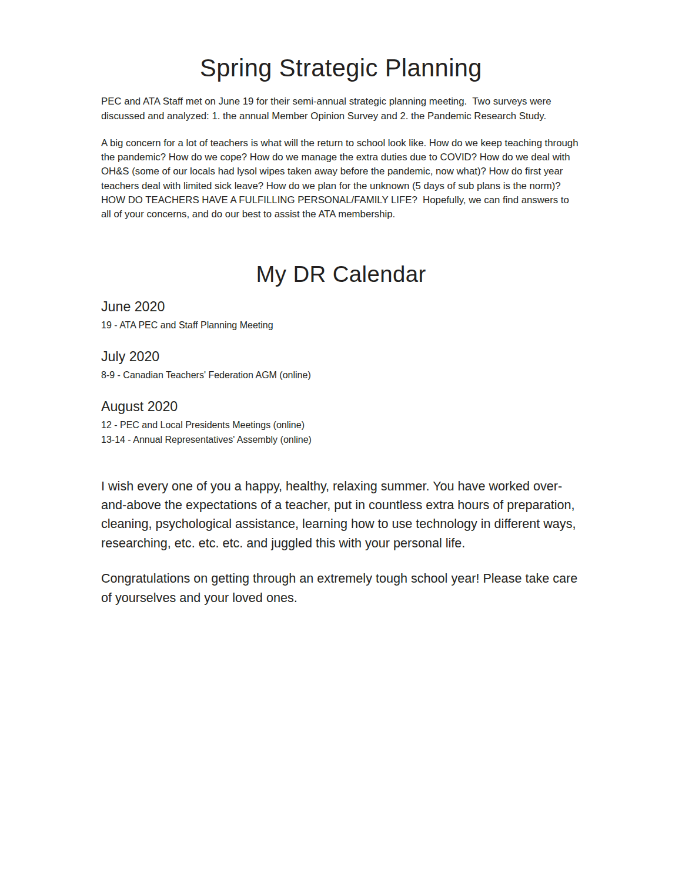Spring Strategic Planning
PEC and ATA Staff met on June 19 for their semi-annual strategic planning meeting. Two surveys were discussed and analyzed: 1. the annual Member Opinion Survey and 2. the Pandemic Research Study.
A big concern for a lot of teachers is what will the return to school look like. How do we keep teaching through the pandemic? How do we cope? How do we manage the extra duties due to COVID? How do we deal with OH&S (some of our locals had lysol wipes taken away before the pandemic, now what)? How do first year teachers deal with limited sick leave? How do we plan for the unknown (5 days of sub plans is the norm)? HOW DO TEACHERS HAVE A FULFILLING PERSONAL/FAMILY LIFE? Hopefully, we can find answers to all of your concerns, and do our best to assist the ATA membership.
My DR Calendar
June 2020
19 - ATA PEC and Staff Planning Meeting
July 2020
8-9 - Canadian Teachers' Federation AGM (online)
August 2020
12 - PEC and Local Presidents Meetings (online)
13-14 - Annual Representatives' Assembly (online)
I wish every one of you a happy, healthy, relaxing summer. You have worked over-and-above the expectations of a teacher, put in countless extra hours of preparation, cleaning, psychological assistance, learning how to use technology in different ways, researching, etc. etc. etc. and juggled this with your personal life.
Congratulations on getting through an extremely tough school year! Please take care of yourselves and your loved ones.